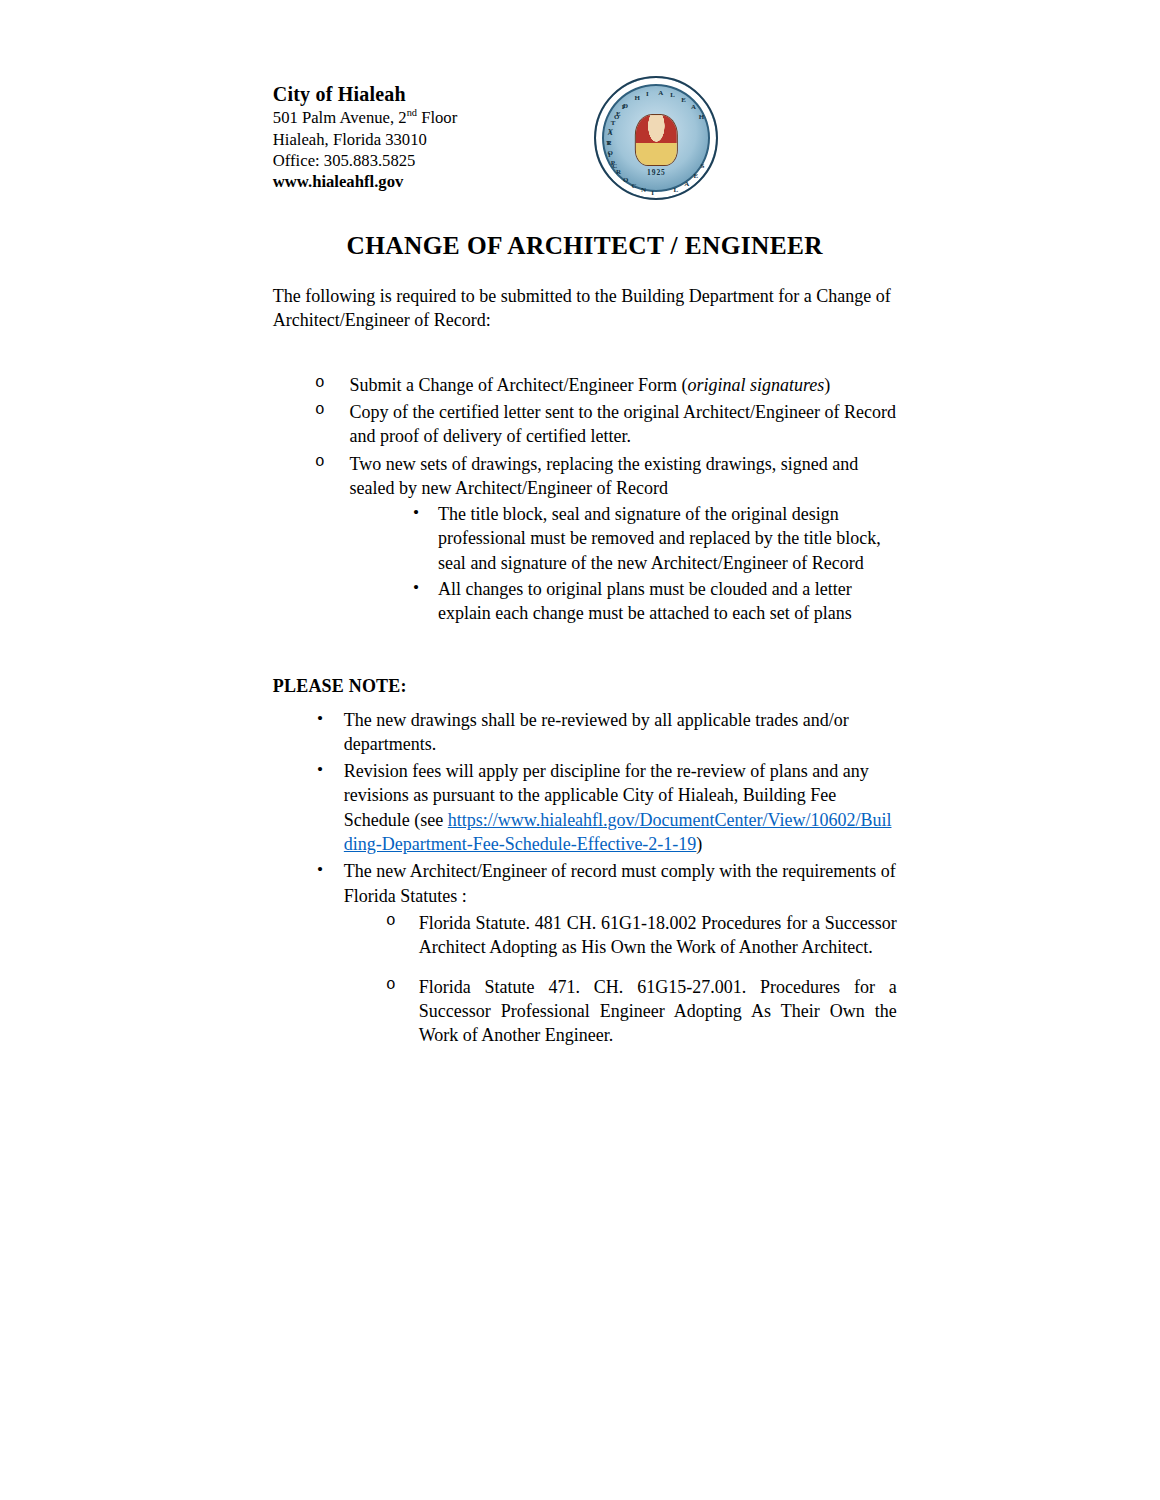City of Hialeah
501 Palm Avenue, 2nd Floor
Hialeah, Florida 33010
Office: 305.883.5825
www.hialeahfl.gov
C I T Y O F H I A L E A H S E A L I N C O R P O R A T E D
1925
CHANGE OF ARCHITECT / ENGINEER
The following is required to be submitted to the Building Department for a Change of Architect/Engineer of Record:
Submit a Change of Architect/Engineer Form (original signatures)
Copy of the certified letter sent to the original Architect/Engineer of Record and proof of delivery of certified letter.
Two new sets of drawings, replacing the existing drawings, signed and sealed by new Architect/Engineer of Record
The title block, seal and signature of the original design professional must be removed and replaced by the title block, seal and signature of the new Architect/Engineer of Record
All changes to original plans must be clouded and a letter explain each change must be attached to each set of plans
PLEASE NOTE:
The new drawings shall be re-reviewed by all applicable trades and/or departments.
Revision fees will apply per discipline for the re-review of plans and any revisions as pursuant to the applicable City of Hialeah, Building Fee Schedule (see https://www.hialeahfl.gov/DocumentCenter/View/10602/Building-Department-Fee-Schedule-Effective-2-1-19)
The new Architect/Engineer of record must comply with the requirements of Florida Statutes :
Florida Statute. 481 CH. 61G1-18.002 Procedures for a Successor Architect Adopting as His Own the Work of Another Architect.
Florida Statute 471. CH. 61G15-27.001. Procedures for a Successor Professional Engineer Adopting As Their Own the Work of Another Engineer.